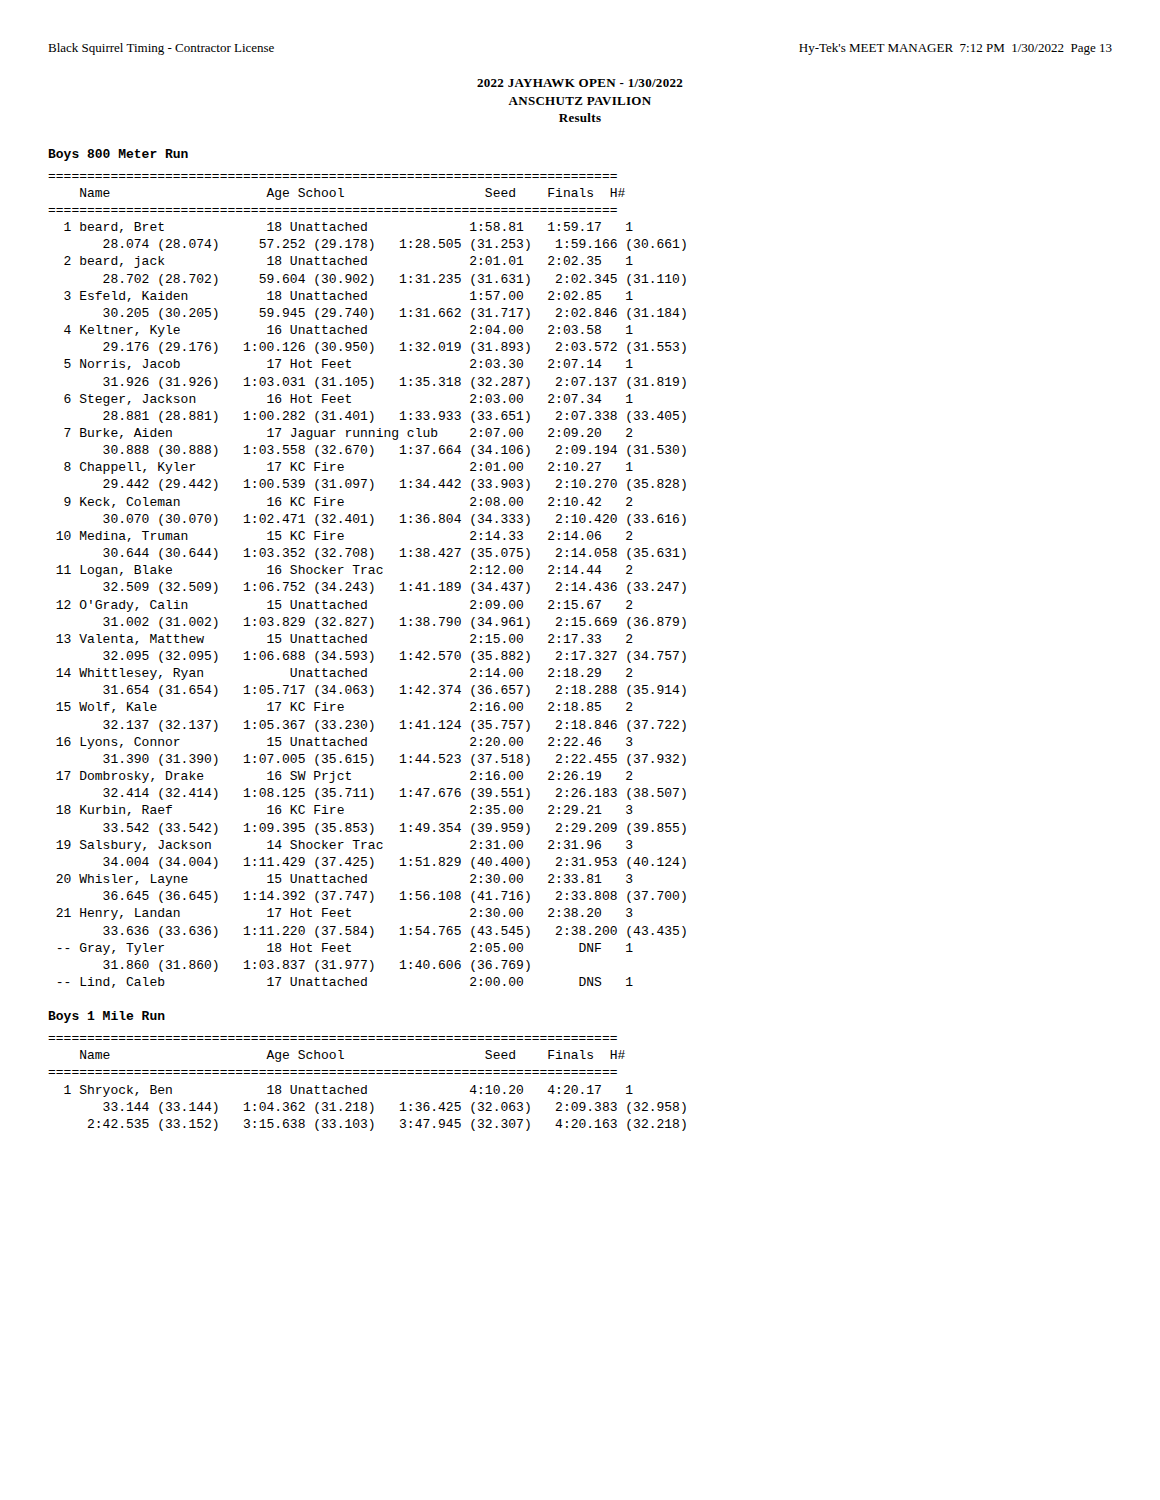Black Squirrel Timing - Contractor License Hy-Tek's MEET MANAGER 7:12 PM 1/30/2022 Page 13
2022 JAYHAWK OPEN - 1/30/2022
ANSCHUTZ PAVILION
Results
Boys 800 Meter Run
=========================================================================
    Name                    Age School                  Seed    Finals  H#
=========================================================================
  1 beard, Bret             18 Unattached             1:58.81   1:59.17   1
       28.074 (28.074)     57.252 (29.178)   1:28.505 (31.253)   1:59.166 (30.661)
  2 beard, jack             18 Unattached             2:01.01   2:02.35   1
       28.702 (28.702)     59.604 (30.902)   1:31.235 (31.631)   2:02.345 (31.110)
  3 Esfeld, Kaiden          18 Unattached             1:57.00   2:02.85   1
       30.205 (30.205)     59.945 (29.740)   1:31.662 (31.717)   2:02.846 (31.184)
  4 Keltner, Kyle           16 Unattached             2:04.00   2:03.58   1
       29.176 (29.176)   1:00.126 (30.950)   1:32.019 (31.893)   2:03.572 (31.553)
  5 Norris, Jacob           17 Hot Feet               2:03.30   2:07.14   1
       31.926 (31.926)   1:03.031 (31.105)   1:35.318 (32.287)   2:07.137 (31.819)
  6 Steger, Jackson         16 Hot Feet               2:03.00   2:07.34   1
       28.881 (28.881)   1:00.282 (31.401)   1:33.933 (33.651)   2:07.338 (33.405)
  7 Burke, Aiden            17 Jaguar running club    2:07.00   2:09.20   2
       30.888 (30.888)   1:03.558 (32.670)   1:37.664 (34.106)   2:09.194 (31.530)
  8 Chappell, Kyler         17 KC Fire                2:01.00   2:10.27   1
       29.442 (29.442)   1:00.539 (31.097)   1:34.442 (33.903)   2:10.270 (35.828)
  9 Keck, Coleman           16 KC Fire                2:08.00   2:10.42   2
       30.070 (30.070)   1:02.471 (32.401)   1:36.804 (34.333)   2:10.420 (33.616)
 10 Medina, Truman          15 KC Fire                2:14.33   2:14.06   2
       30.644 (30.644)   1:03.352 (32.708)   1:38.427 (35.075)   2:14.058 (35.631)
 11 Logan, Blake            16 Shocker Trac           2:12.00   2:14.44   2
       32.509 (32.509)   1:06.752 (34.243)   1:41.189 (34.437)   2:14.436 (33.247)
 12 O'Grady, Calin          15 Unattached             2:09.00   2:15.67   2
       31.002 (31.002)   1:03.829 (32.827)   1:38.790 (34.961)   2:15.669 (36.879)
 13 Valenta, Matthew        15 Unattached             2:15.00   2:17.33   2
       32.095 (32.095)   1:06.688 (34.593)   1:42.570 (35.882)   2:17.327 (34.757)
 14 Whittlesey, Ryan           Unattached             2:14.00   2:18.29   2
       31.654 (31.654)   1:05.717 (34.063)   1:42.374 (36.657)   2:18.288 (35.914)
 15 Wolf, Kale              17 KC Fire                2:16.00   2:18.85   2
       32.137 (32.137)   1:05.367 (33.230)   1:41.124 (35.757)   2:18.846 (37.722)
 16 Lyons, Connor           15 Unattached             2:20.00   2:22.46   3
       31.390 (31.390)   1:07.005 (35.615)   1:44.523 (37.518)   2:22.455 (37.932)
 17 Dombrosky, Drake        16 SW Prjct               2:16.00   2:26.19   2
       32.414 (32.414)   1:08.125 (35.711)   1:47.676 (39.551)   2:26.183 (38.507)
 18 Kurbin, Raef            16 KC Fire                2:35.00   2:29.21   3
       33.542 (33.542)   1:09.395 (35.853)   1:49.354 (39.959)   2:29.209 (39.855)
 19 Salsbury, Jackson       14 Shocker Trac           2:31.00   2:31.96   3
       34.004 (34.004)   1:11.429 (37.425)   1:51.829 (40.400)   2:31.953 (40.124)
 20 Whisler, Layne          15 Unattached             2:30.00   2:33.81   3
       36.645 (36.645)   1:14.392 (37.747)   1:56.108 (41.716)   2:33.808 (37.700)
 21 Henry, Landan           17 Hot Feet               2:30.00   2:38.20   3
       33.636 (33.636)   1:11.220 (37.584)   1:54.765 (43.545)   2:38.200 (43.435)
 -- Gray, Tyler             18 Hot Feet               2:05.00       DNF   1
       31.860 (31.860)   1:03.837 (31.977)   1:40.606 (36.769)
 -- Lind, Caleb             17 Unattached             2:00.00       DNS   1
Boys 1 Mile Run
=========================================================================
    Name                    Age School                  Seed    Finals  H#
=========================================================================
  1 Shryock, Ben            18 Unattached             4:10.20   4:20.17   1
       33.144 (33.144)   1:04.362 (31.218)   1:36.425 (32.063)   2:09.383 (32.958)
     2:42.535 (33.152)   3:15.638 (33.103)   3:47.945 (32.307)   4:20.163 (32.218)